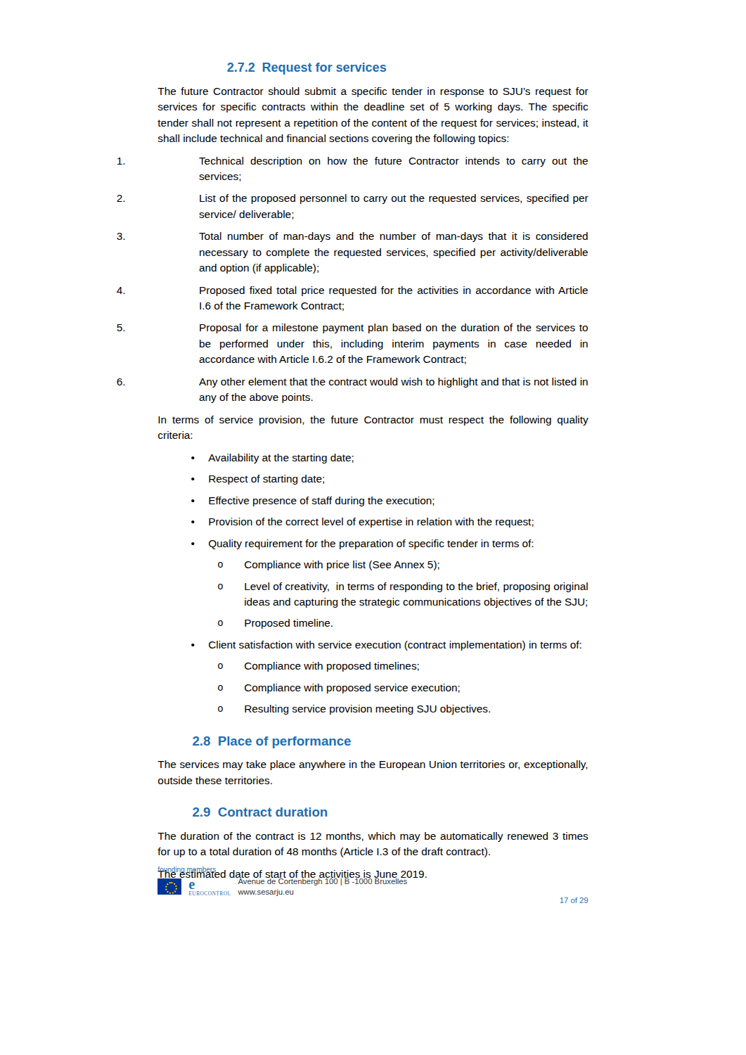2.7.2 Request for services
The future Contractor should submit a specific tender in response to SJU’s request for services for specific contracts within the deadline set of 5 working days. The specific tender shall not represent a repetition of the content of the request for services; instead, it shall include technical and financial sections covering the following topics:
1. Technical description on how the future Contractor intends to carry out the services;
2. List of the proposed personnel to carry out the requested services, specified per service/ deliverable;
3. Total number of man-days and the number of man-days that it is considered necessary to complete the requested services, specified per activity/deliverable and option (if applicable);
4. Proposed fixed total price requested for the activities in accordance with Article I.6 of the Framework Contract;
5. Proposal for a milestone payment plan based on the duration of the services to be performed under this, including interim payments in case needed in accordance with Article I.6.2 of the Framework Contract;
6. Any other element that the contract would wish to highlight and that is not listed in any of the above points.
In terms of service provision, the future Contractor must respect the following quality criteria:
Availability at the starting date;
Respect of starting date;
Effective presence of staff during the execution;
Provision of the correct level of expertise in relation with the request;
Quality requirement for the preparation of specific tender in terms of:
Compliance with price list (See Annex 5);
Level of creativity, in terms of responding to the brief, proposing original ideas and capturing the strategic communications objectives of the SJU;
Proposed timeline.
Client satisfaction with service execution (contract implementation) in terms of:
Compliance with proposed timelines;
Compliance with proposed service execution;
Resulting service provision meeting SJU objectives.
2.8 Place of performance
The services may take place anywhere in the European Union territories or, exceptionally, outside these territories.
2.9 Contract duration
The duration of the contract is 12 months, which may be automatically renewed 3 times for up to a total duration of 48 months (Article I.3 of the draft contract).
The estimated date of start of the activities is June 2019.
founding members
eEUROCONTROL
Avenue de Cortenbergh 100 | B -1000 Bruxelles
www.sesarju.eu
17 of 29